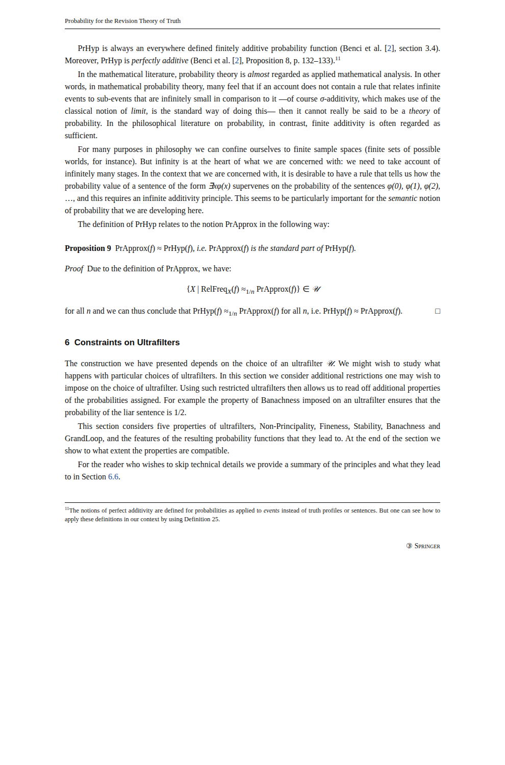Probability for the Revision Theory of Truth
PrHyp is always an everywhere defined finitely additive probability function (Benci et al. [2], section 3.4). Moreover, PrHyp is perfectly additive (Benci et al. [2], Proposition 8, p. 132–133).11
In the mathematical literature, probability theory is almost regarded as applied mathematical analysis. In other words, in mathematical probability theory, many feel that if an account does not contain a rule that relates infinite events to sub-events that are infinitely small in comparison to it —of course σ-additivity, which makes use of the classical notion of limit, is the standard way of doing this— then it cannot really be said to be a theory of probability. In the philosophical literature on probability, in contrast, finite additivity is often regarded as sufficient.
For many purposes in philosophy we can confine ourselves to finite sample spaces (finite sets of possible worlds, for instance). But infinity is at the heart of what we are concerned with: we need to take account of infinitely many stages. In the context that we are concerned with, it is desirable to have a rule that tells us how the probability value of a sentence of the form ∃xφ(x) supervenes on the probability of the sentences φ(0), φ(1), φ(2), …, and this requires an infinite additivity principle. This seems to be particularly important for the semantic notion of probability that we are developing here.
The definition of PrHyp relates to the notion PrApprox in the following way:
Proposition 9 PrApprox(f) ≈ PrHyp(f), i.e. PrApprox(f) is the standard part of PrHyp(f).
Proof Due to the definition of PrApprox, we have:
{X | RelFreqX(f) ≈1/n PrApprox(f)} ∈ 𝒰
for all n and we can thus conclude that PrHyp(f) ≈1/n PrApprox(f) for all n, i.e. PrHyp(f) ≈ PrApprox(f). □
6 Constraints on Ultrafilters
The construction we have presented depends on the choice of an ultrafilter 𝒰. We might wish to study what happens with particular choices of ultrafilters. In this section we consider additional restrictions one may wish to impose on the choice of ultrafilter. Using such restricted ultrafilters then allows us to read off additional properties of the probabilities assigned. For example the property of Banachness imposed on an ultrafilter ensures that the probability of the liar sentence is 1/2.
This section considers five properties of ultrafilters, Non-Principality, Fineness, Stability, Banachness and GrandLoop, and the features of the resulting probability functions that they lead to. At the end of the section we show to what extent the properties are compatible.
For the reader who wishes to skip technical details we provide a summary of the principles and what they lead to in Section 6.6.
11The notions of perfect additivity are defined for probabilities as applied to events instead of truth profiles or sentences. But one can see how to apply these definitions in our context by using Definition 25.
③ Springer